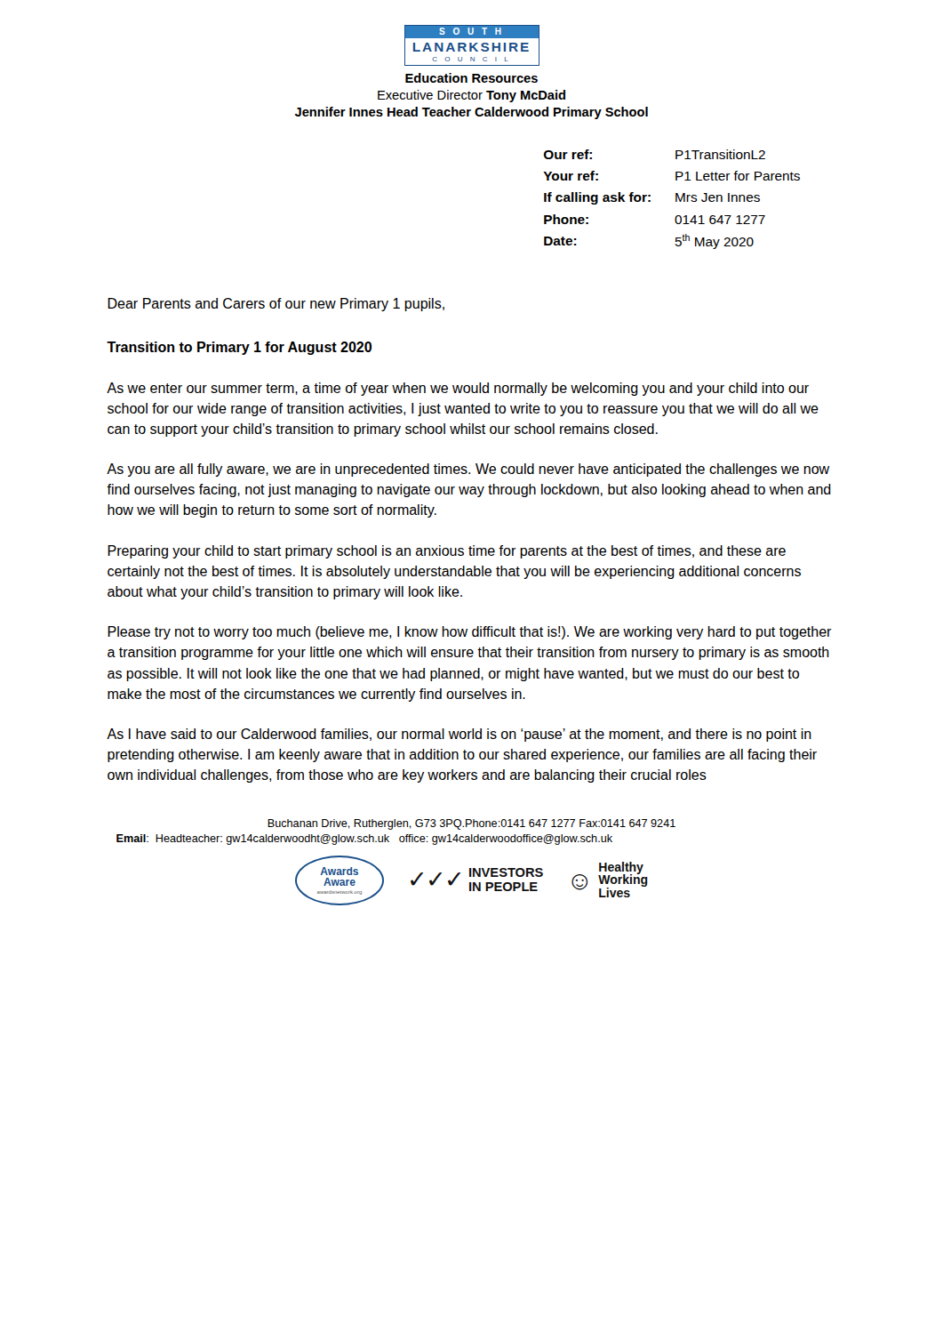S O U T H
LANARKSHIRE
C O U N C I L
Education Resources
Executive Director Tony McDaid
Jennifer Innes Head Teacher Calderwood Primary School
| Our ref: | P1TransitionL2 |
| Your ref: | P1 Letter for Parents |
| If calling ask for: | Mrs Jen Innes |
| Phone: | 0141 647 1277 |
| Date: | 5 th May 2020 |
Dear Parents and Carers of our new Primary 1 pupils,
Transition to Primary 1 for August 2020
As we enter our summer term, a time of year when we would normally be welcoming you and your child into our school for our wide range of transition activities, I just wanted to write to you to reassure you that we will do all we can to support your child’s transition to primary school whilst our school remains closed.
As you are all fully aware, we are in unprecedented times. We could never have anticipated the challenges we now find ourselves facing, not just managing to navigate our way through lockdown, but also looking ahead to when and how we will begin to return to some sort of normality.
Preparing your child to start primary school is an anxious time for parents at the best of times, and these are certainly not the best of times. It is absolutely understandable that you will be experiencing additional concerns about what your child’s transition to primary will look like.
Please try not to worry too much (believe me, I know how difficult that is!). We are working very hard to put together a transition programme for your little one which will ensure that their transition from nursery to primary is as smooth as possible. It will not look like the one that we had planned, or might have wanted, but we must do our best to make the most of the circumstances we currently find ourselves in.
As I have said to our Calderwood families, our normal world is on ‘pause’ at the moment, and there is no point in pretending otherwise. I am keenly aware that in addition to our shared experience, our families are all facing their own individual challenges, from those who are key workers and are balancing their crucial roles
Buchanan Drive, Rutherglen, G73 3PQ.Phone:0141 647 1277 Fax:0141 647 9241
Email: Headteacher: gw14calderwoodht@glow.sch.uk office: gw14calderwoodoffice@glow.sch.uk
Awards
Aware
awardsnetwork.org
✓✓✓
INVESTORS
IN PEOPLE
☺
Healthy
Working
Lives